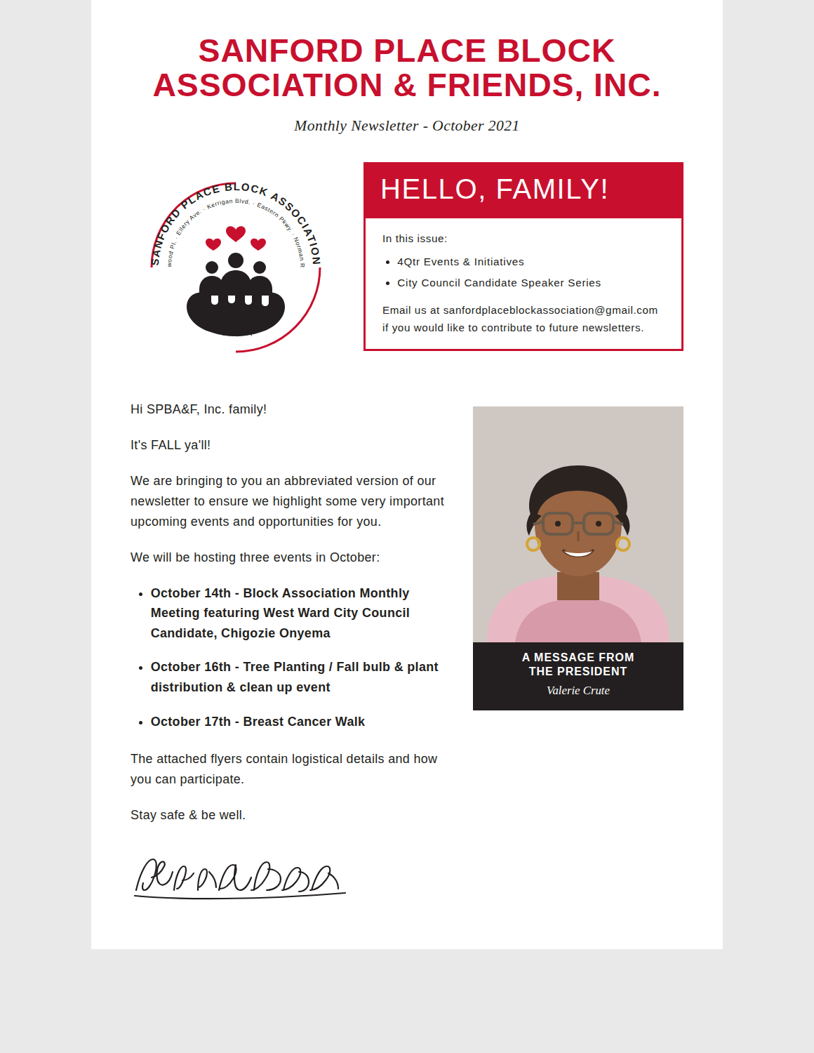Sanford Place Block Association & Friends, Inc.
Monthly Newsletter - October 2021
Sanford Place Block Association & Friends, Inc. logo Circular emblem with the association name around the edge, a pair of cupped hands holding three stylized figures with hearts above them. SANFORD PLACE BLOCK ASSOCIATION & FRIENDS, INC. Marsac Pl. · Fleetwood Pl. · Ellery Ave. · Kerrigan Blvd. · Eastern Pkwy. · Norman Rd. · Stanford Ave.
Hello, Family!
In this issue:
4Qtr Events & Initiatives
City Council Candidate Speaker Series
Email us at sanfordplaceblockassociation@gmail.com if you would like to contribute to future newsletters.
Hi SPBA&F, Inc. family!
It's FALL ya'll!
We are bringing to you an abbreviated version of our newsletter to ensure we highlight some very important upcoming events and opportunities for you.
We will be hosting three events in October:
October 14th - Block Association Monthly Meeting featuring West Ward City Council Candidate, Chigozie Onyema
October 16th - Tree Planting / Fall bulb & plant distribution & clean up event
October 17th - Breast Cancer Walk
The attached flyers contain logistical details and how you can participate.
Stay safe & be well.
Signed, Valerie P. Crute
A message from
the President Valerie Crute